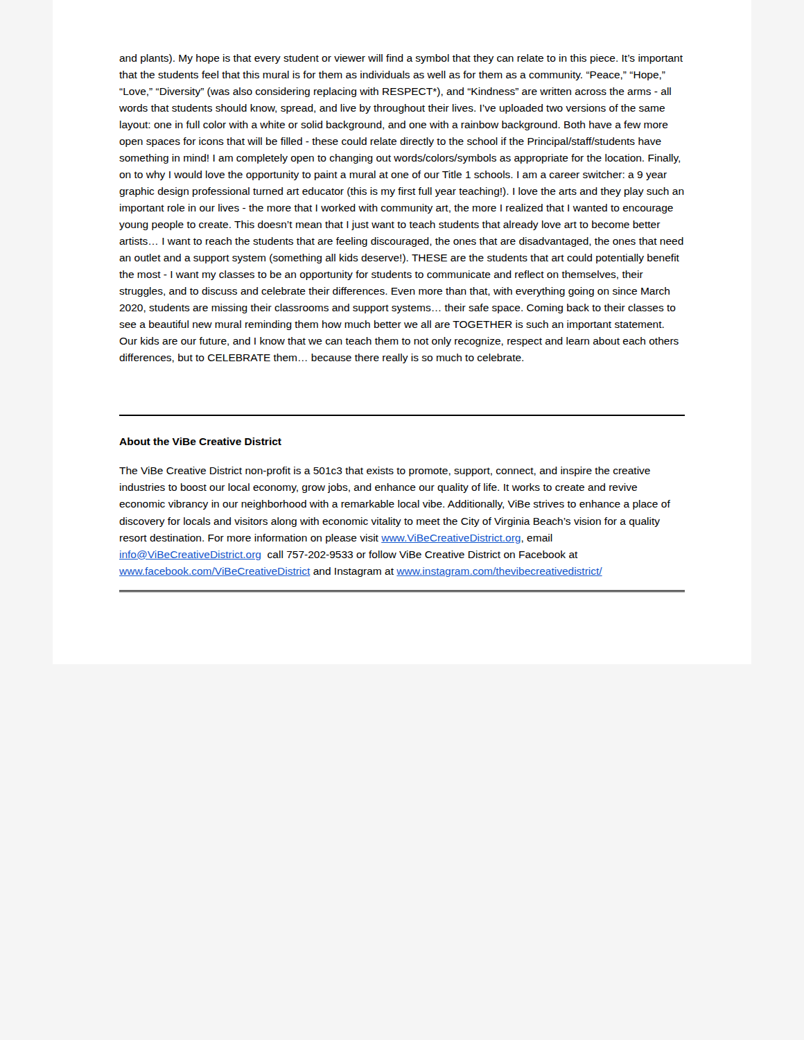and plants). My hope is that every student or viewer will find a symbol that they can relate to in this piece. It’s important that the students feel that this mural is for them as individuals as well as for them as a community. “Peace,” “Hope,” “Love,” “Diversity” (was also considering replacing with RESPECT*), and “Kindness” are written across the arms - all words that students should know, spread, and live by throughout their lives. I’ve uploaded two versions of the same layout: one in full color with a white or solid background, and one with a rainbow background. Both have a few more open spaces for icons that will be filled - these could relate directly to the school if the Principal/staff/students have something in mind! I am completely open to changing out words/colors/symbols as appropriate for the location. Finally, on to why I would love the opportunity to paint a mural at one of our Title 1 schools. I am a career switcher: a 9 year graphic design professional turned art educator (this is my first full year teaching!). I love the arts and they play such an important role in our lives - the more that I worked with community art, the more I realized that I wanted to encourage young people to create. This doesn’t mean that I just want to teach students that already love art to become better artists… I want to reach the students that are feeling discouraged, the ones that are disadvantaged, the ones that need an outlet and a support system (something all kids deserve!). THESE are the students that art could potentially benefit the most - I want my classes to be an opportunity for students to communicate and reflect on themselves, their struggles, and to discuss and celebrate their differences. Even more than that, with everything going on since March 2020, students are missing their classrooms and support systems… their safe space. Coming back to their classes to see a beautiful new mural reminding them how much better we all are TOGETHER is such an important statement. Our kids are our future, and I know that we can teach them to not only recognize, respect and learn about each others differences, but to CELEBRATE them… because there really is so much to celebrate.
About the ViBe Creative District
The ViBe Creative District non-profit is a 501c3 that exists to promote, support, connect, and inspire the creative industries to boost our local economy, grow jobs, and enhance our quality of life. It works to create and revive economic vibrancy in our neighborhood with a remarkable local vibe. Additionally, ViBe strives to enhance a place of discovery for locals and visitors along with economic vitality to meet the City of Virginia Beach’s vision for a quality resort destination. For more information on please visit www.ViBeCreativeDistrict.org, email info@ViBeCreativeDistrict.org call 757-202-9533 or follow ViBe Creative District on Facebook at www.facebook.com/ViBeCreativeDistrict and Instagram at www.instagram.com/thevibecreativedistrict/